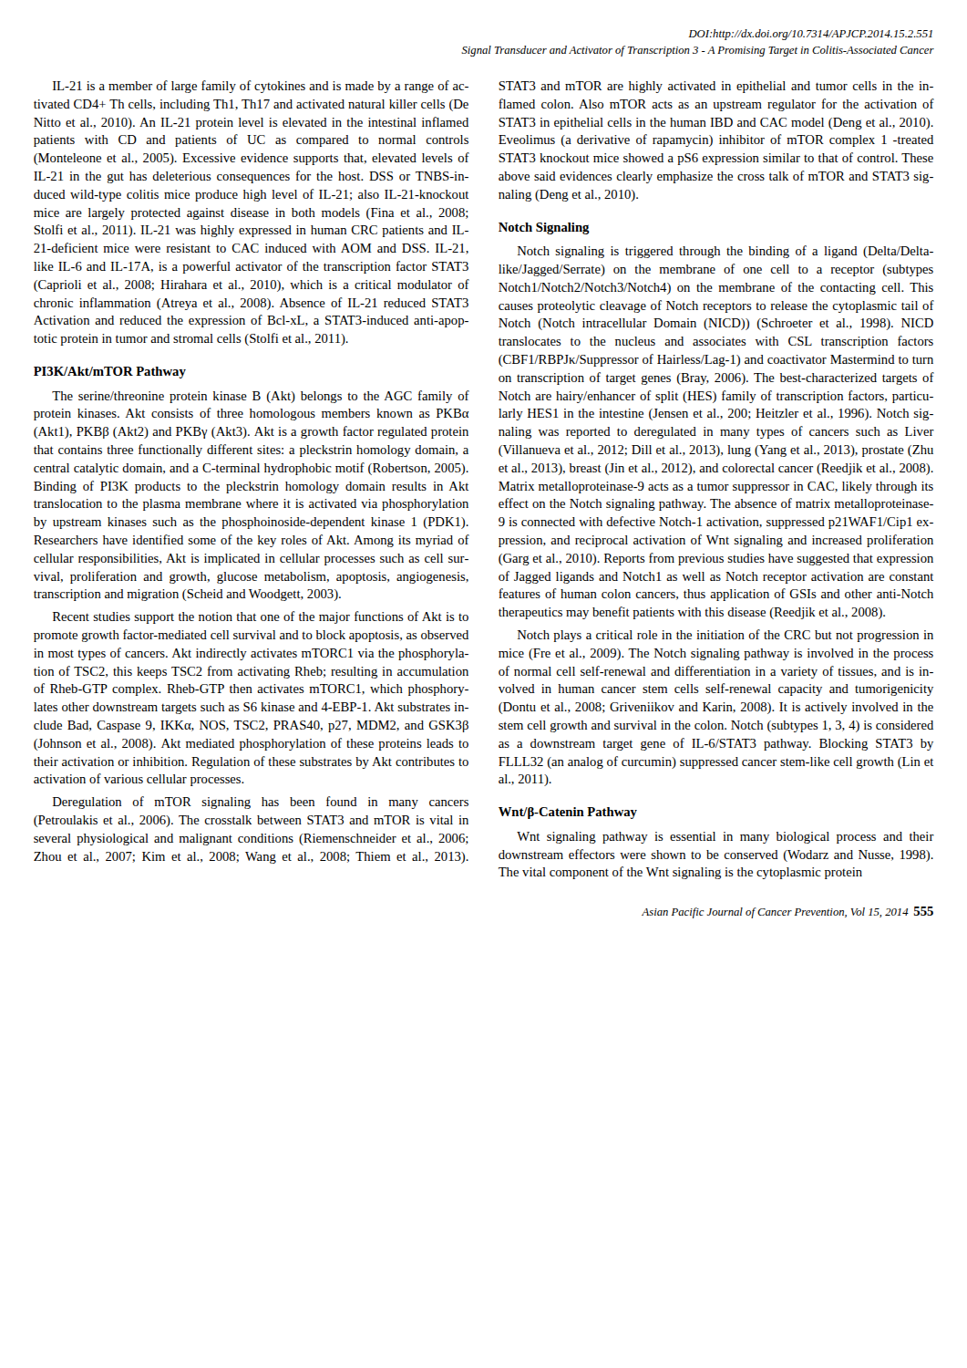DOI:http://dx.doi.org/10.7314/APJCP.2014.15.2.551 Signal Transducer and Activator of Transcription 3 - A Promising Target in Colitis-Associated Cancer
IL-21 is a member of large family of cytokines and is made by a range of activated CD4+ Th cells, including Th1, Th17 and activated natural killer cells (De Nitto et al., 2010). An IL-21 protein level is elevated in the intestinal inflamed patients with CD and patients of UC as compared to normal controls (Monteleone et al., 2005). Excessive evidence supports that, elevated levels of IL-21 in the gut has deleterious consequences for the host. DSS or TNBS-induced wild-type colitis mice produce high level of IL-21; also IL-21-knockout mice are largely protected against disease in both models (Fina et al., 2008; Stolfi et al., 2011). IL-21 was highly expressed in human CRC patients and IL-21-deficient mice were resistant to CAC induced with AOM and DSS. IL-21, like IL-6 and IL-17A, is a powerful activator of the transcription factor STAT3 (Caprioli et al., 2008; Hirahara et al., 2010), which is a critical modulator of chronic inflammation (Atreya et al., 2008). Absence of IL-21 reduced STAT3 Activation and reduced the expression of Bcl-xL, a STAT3-induced anti-apoptotic protein in tumor and stromal cells (Stolfi et al., 2011).
PI3K/Akt/mTOR Pathway
The serine/threonine protein kinase B (Akt) belongs to the AGC family of protein kinases. Akt consists of three homologous members known as PKBα (Akt1), PKBβ (Akt2) and PKBγ (Akt3). Akt is a growth factor regulated protein that contains three functionally different sites: a pleckstrin homology domain, a central catalytic domain, and a C-terminal hydrophobic motif (Robertson, 2005). Binding of PI3K products to the pleckstrin homology domain results in Akt translocation to the plasma membrane where it is activated via phosphorylation by upstream kinases such as the phosphoinoside-dependent kinase 1 (PDK1). Researchers have identified some of the key roles of Akt. Among its myriad of cellular responsibilities, Akt is implicated in cellular processes such as cell survival, proliferation and growth, glucose metabolism, apoptosis, angiogenesis, transcription and migration (Scheid and Woodgett, 2003).
Recent studies support the notion that one of the major functions of Akt is to promote growth factor-mediated cell survival and to block apoptosis, as observed in most types of cancers. Akt indirectly activates mTORC1 via the phosphorylation of TSC2, this keeps TSC2 from activating Rheb; resulting in accumulation of Rheb-GTP complex. Rheb-GTP then activates mTORC1, which phosphorylates other downstream targets such as S6 kinase and 4-EBP-1. Akt substrates include Bad, Caspase 9, IKKα, NOS, TSC2, PRAS40, p27, MDM2, and GSK3β (Johnson et al., 2008). Akt mediated phosphorylation of these proteins leads to their activation or inhibition. Regulation of these substrates by Akt contributes to activation of various cellular processes.
Deregulation of mTOR signaling has been found in many cancers (Petroulakis et al., 2006). The crosstalk between STAT3 and mTOR is vital in several physiological and malignant conditions (Riemenschneider et al., 2006; Zhou et al., 2007; Kim et al., 2008; Wang et al., 2008; Thiem et al., 2013). STAT3 and mTOR are highly activated in epithelial and tumor cells in the inflamed colon. Also mTOR acts as an upstream regulator for the activation of STAT3 in epithelial cells in the human IBD and CAC model (Deng et al., 2010). Eveolimus (a derivative of rapamycin) inhibitor of mTOR complex 1 -treated STAT3 knockout mice showed a pS6 expression similar to that of control. These above said evidences clearly emphasize the cross talk of mTOR and STAT3 signaling (Deng et al., 2010).
Notch Signaling
Notch signaling is triggered through the binding of a ligand (Delta/Delta-like/Jagged/Serrate) on the membrane of one cell to a receptor (subtypes Notch1/Notch2/Notch3/Notch4) on the membrane of the contacting cell. This causes proteolytic cleavage of Notch receptors to release the cytoplasmic tail of Notch (Notch intracellular Domain (NICD)) (Schroeter et al., 1998). NICD translocates to the nucleus and associates with CSL transcription factors (CBF1/RBPJκ/Suppressor of Hairless/Lag-1) and coactivator Mastermind to turn on transcription of target genes (Bray, 2006). The best-characterized targets of Notch are hairy/enhancer of split (HES) family of transcription factors, particularly HES1 in the intestine (Jensen et al., 200; Heitzler et al., 1996). Notch signaling was reported to deregulated in many types of cancers such as Liver (Villanueva et al., 2012; Dill et al., 2013), lung (Yang et al., 2013), prostate (Zhu et al., 2013), breast (Jin et al., 2012), and colorectal cancer (Reedjik et al., 2008). Matrix metalloproteinase-9 acts as a tumor suppressor in CAC, likely through its effect on the Notch signaling pathway. The absence of matrix metalloproteinase-9 is connected with defective Notch-1 activation, suppressed p21WAF1/Cip1 expression, and reciprocal activation of Wnt signaling and increased proliferation (Garg et al., 2010). Reports from previous studies have suggested that expression of Jagged ligands and Notch1 as well as Notch receptor activation are constant features of human colon cancers, thus application of GSIs and other anti-Notch therapeutics may benefit patients with this disease (Reedjik et al., 2008).
Notch plays a critical role in the initiation of the CRC but not progression in mice (Fre et al., 2009). The Notch signaling pathway is involved in the process of normal cell self-renewal and differentiation in a variety of tissues, and is involved in human cancer stem cells self-renewal capacity and tumorigenicity (Dontu et al., 2008; Griveniikov and Karin, 2008). It is actively involved in the stem cell growth and survival in the colon. Notch (subtypes 1, 3, 4) is considered as a downstream target gene of IL-6/STAT3 pathway. Blocking STAT3 by FLLL32 (an analog of curcumin) suppressed cancer stem-like cell growth (Lin et al., 2011).
Wnt/β-Catenin Pathway
Wnt signaling pathway is essential in many biological process and their downstream effectors were shown to be conserved (Wodarz and Nusse, 1998). The vital component of the Wnt signaling is the cytoplasmic protein
Asian Pacific Journal of Cancer Prevention, Vol 15, 2014555